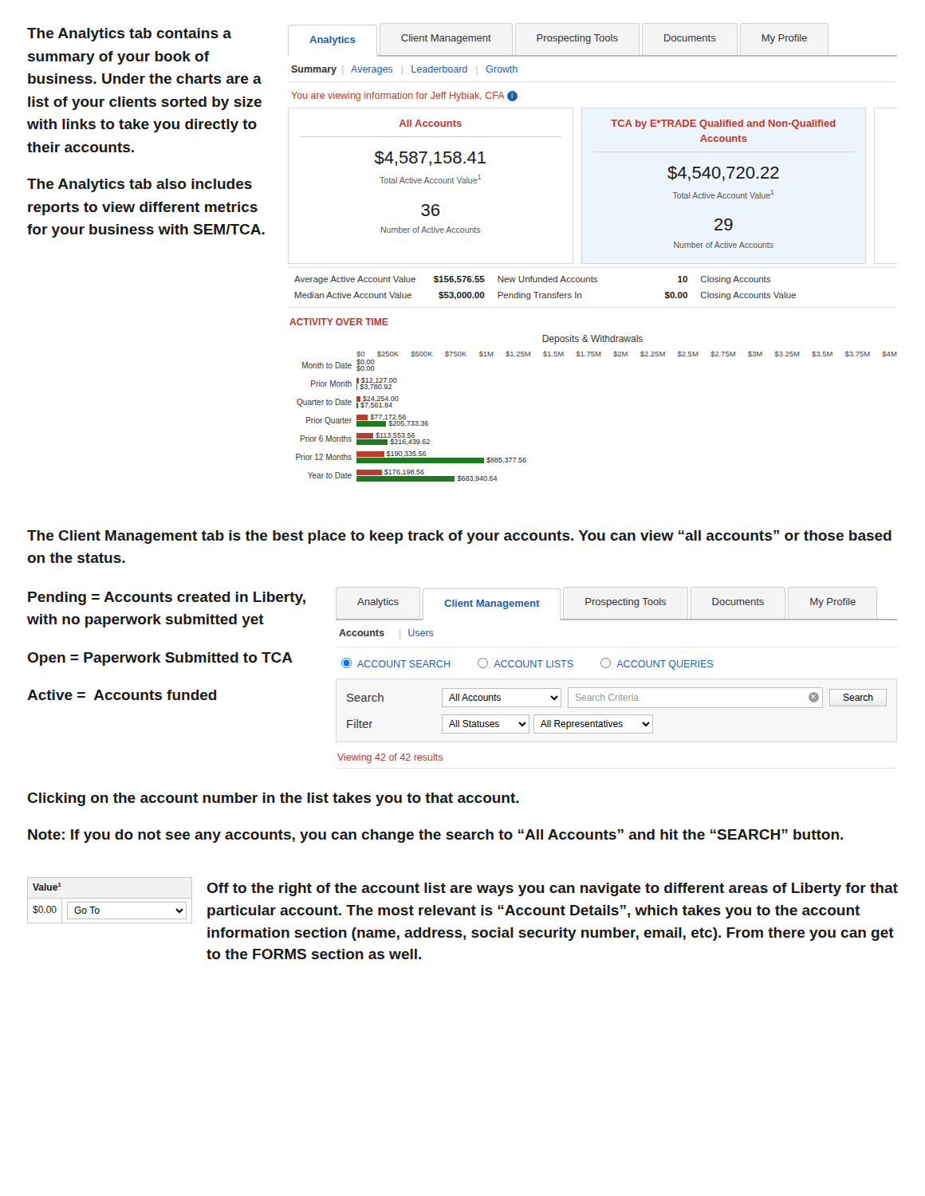The Analytics tab contains a summary of your book of business. Under the charts are a list of your clients sorted by size with links to take you directly to their accounts.
The Analytics tab also includes reports to view different metrics for your business with SEM/TCA.
Analytics
Client Management
Prospecting Tools
Documents
My Profile
Summary| Averages| Leaderboard| Growth
You are viewing information for Jeff Hybiak, CFAi
All Accounts
$4,587,158.41
Total Active Account Value1
36
Number of Active Accounts
TCA by E*TRADE Qualified and Non-Qualified Accounts
$4,540,720.22
Total Active Account Value1
29
Number of Active Accounts
Average Active Account Value$156,576.55
Median Active Account Value$53,000.00
New Unfunded Accounts 10
Pending Transfers In$0.00
Closing Accounts
Closing Accounts Value
ACTIVITY OVER TIME
Deposits & Withdrawals
$0$250K$500K$750K$1M $1.25M$1.5M$1.75M$2M$2.25M $2.5M$2.75M$3M$3.25M$3.5M $3.75M$4M
Month to Date
$0.00
$0.00
Prior Month
$12,127.00
$3,780.92
Quarter to Date
$24,254.00
$7,561.84
Prior Quarter
$77,172.56
$205,733.36
Prior 6 Months
$113,553.56
$216,439.62
Prior 12 Months
$190,335.56
$885,377.56
Year to Date
$176,198.56
$683,940.64
The Client Management tab is the best place to keep track of your accounts. You can view “all accounts” or those based on the status.
Pending = Accounts created in Liberty, with no paperwork submitted yet
Open = Paperwork Submitted to TCA
Active = Accounts funded
Analytics
Client Management
Prospecting Tools
Documents
My Profile
Accounts|Users
ACCOUNT SEARCH ACCOUNT LISTS ACCOUNT QUERIES
Search
All Accounts
✕
Search
Filter
All Statuses All Representatives
Viewing 42 of 42 results
Clicking on the account number in the list takes you to that account.
Note: If you do not see any accounts, you can change the search to “All Accounts” and hit the “SEARCH” button.
| Value 1 |
| --- |
| $0.00 | Go To |
Off to the right of the account list are ways you can navigate to different areas of Liberty for that particular account. The most relevant is “Account Details”, which takes you to the account information section (name, address, social security number, email, etc). From there you can get to the FORMS section as well.